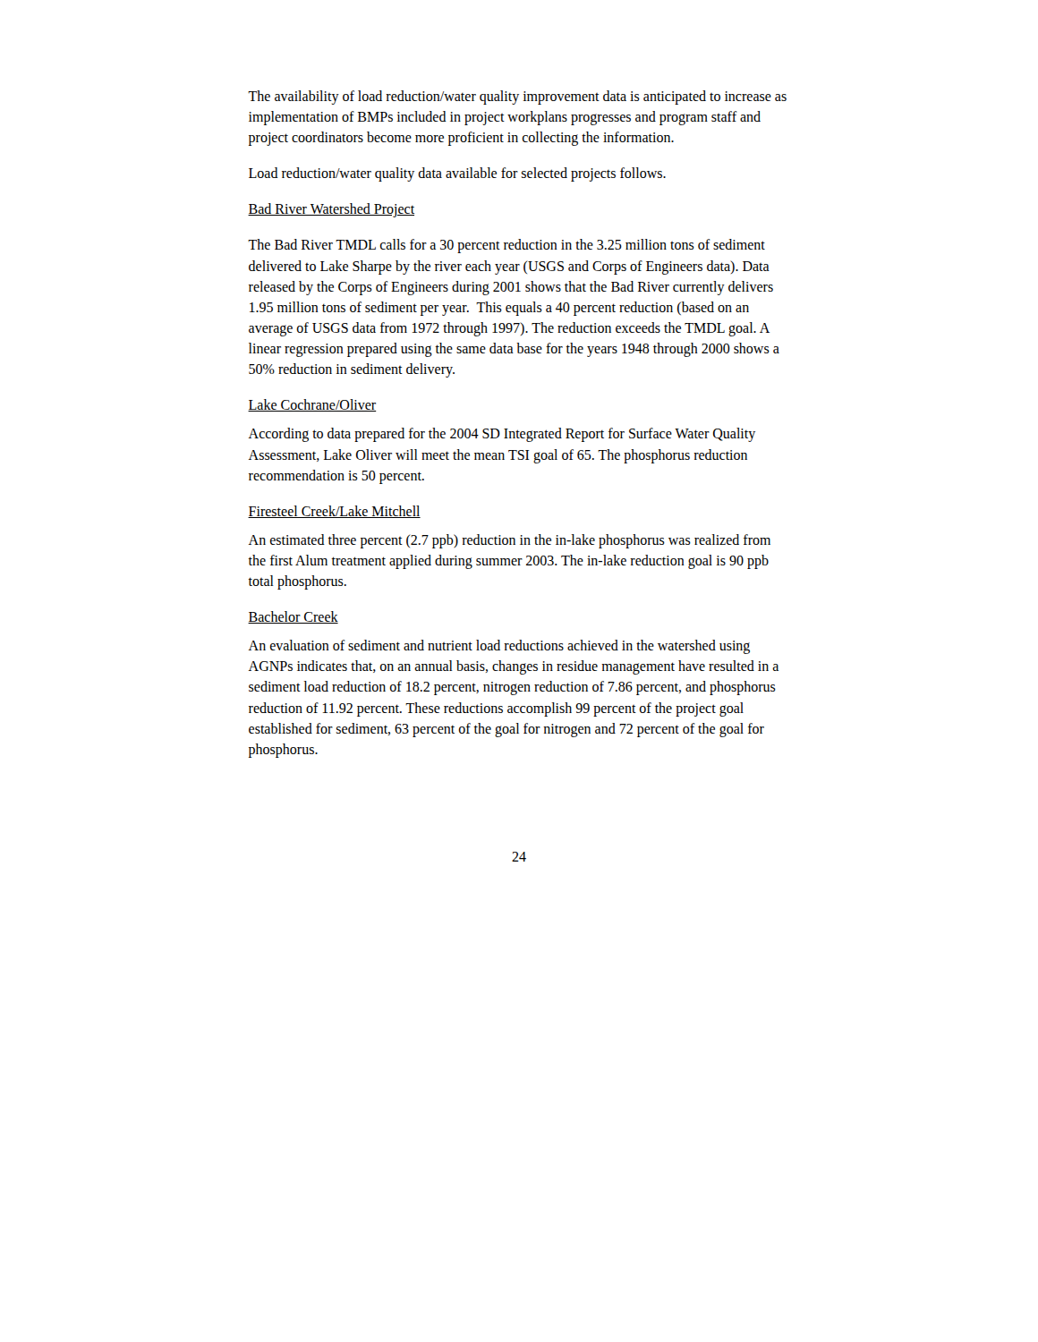The availability of load reduction/water quality improvement data is anticipated to increase as implementation of BMPs included in project workplans progresses and program staff and project coordinators become more proficient in collecting the information.
Load reduction/water quality data available for selected projects follows.
Bad River Watershed Project
The Bad River TMDL calls for a 30 percent reduction in the 3.25 million tons of sediment delivered to Lake Sharpe by the river each year (USGS and Corps of Engineers data). Data released by the Corps of Engineers during 2001 shows that the Bad River currently delivers 1.95 million tons of sediment per year. This equals a 40 percent reduction (based on an average of USGS data from 1972 through 1997). The reduction exceeds the TMDL goal. A linear regression prepared using the same data base for the years 1948 through 2000 shows a 50% reduction in sediment delivery.
Lake Cochrane/Oliver
According to data prepared for the 2004 SD Integrated Report for Surface Water Quality Assessment, Lake Oliver will meet the mean TSI goal of 65. The phosphorus reduction recommendation is 50 percent.
Firesteel Creek/Lake Mitchell
An estimated three percent (2.7 ppb) reduction in the in-lake phosphorus was realized from the first Alum treatment applied during summer 2003. The in-lake reduction goal is 90 ppb total phosphorus.
Bachelor Creek
An evaluation of sediment and nutrient load reductions achieved in the watershed using AGNPs indicates that, on an annual basis, changes in residue management have resulted in a sediment load reduction of 18.2 percent, nitrogen reduction of 7.86 percent, and phosphorus reduction of 11.92 percent. These reductions accomplish 99 percent of the project goal established for sediment, 63 percent of the goal for nitrogen and 72 percent of the goal for phosphorus.
24